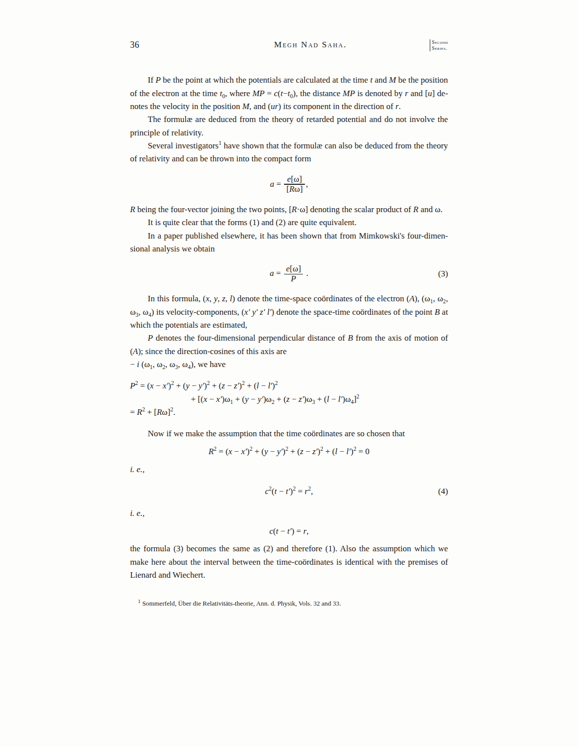36
Megh Nad Saha.
Second
Series.
If P be the point at which the potentials are calculated at the time t and M be the position of the electron at the time t0, where MP = c(t−t0), the distance MP is denoted by r and [u] denotes the velocity in the position M, and (ur) its component in the direction of r.
The formulæ are deduced from the theory of retarded potential and do not involve the principle of relativity.
Several investigators1 have shown that the formulæ can also be deduced from the theory of relativity and can be thrown into the compact form
a = e[ω][Rω],
R being the four-vector joining the two points, [R·ω] denoting the scalar product of R and ω.
It is quite clear that the forms (1) and (2) are quite equivalent.
In a paper published elsewhere, it has been shown that from Mim­kowski's four-dimensional analysis we obtain
a = e[ω] P . (3)
In this formula, (x, y, z, l) denote the time-space coördinates of the electron (A), (ω1, ω2, ω3, ω4) its velocity-components, (x′ y′ z′ l′) denote the space-time coördinates of the point B at which the potentials are estimated,
P denotes the four-dimensional perpendicular distance of B from the axis of motion of (A); since the direction-cosines of this axis are
− i (ω1, ω2, ω3, ω4), we have
P2 = (x − x′)2 + (y − y′)2 + (z − z′)2 + (l − l′)2 + [(x − x′)ω1 + (y − y′)ω2 + (z − z′)ω3 + (l − l′)ω4]2 = R2 + [Rω]2.
Now if we make the assumption that the time coördinates are so chosen that
R2 = (x − x′)2 + (y − y′)2 + (z − z′)2 + (l − l′)2 = 0
i. e.,
c2(t − t′)2 = r2, (4)
i. e.,
c(t − t′) = r,
the formula (3) becomes the same as (2) and therefore (1). Also the assumption which we make here about the interval between the time-coördinates is identical with the premises of Lienard and Wiechert.
1 Sommerfeld, Über die Relativitäts-theorie, Ann. d. Physik, Vols. 32 and 33.